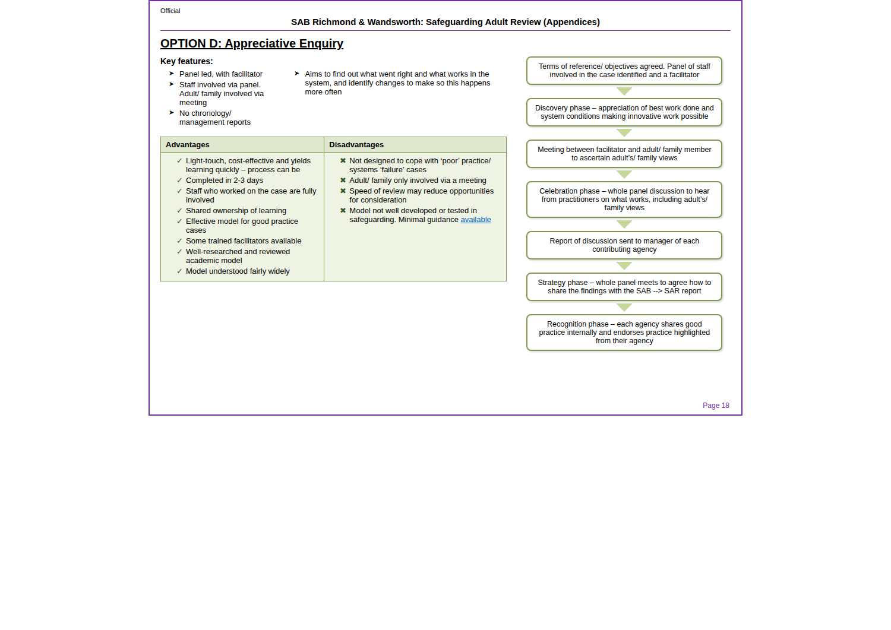Official
SAB Richmond & Wandsworth: Safeguarding Adult Review (Appendices)
OPTION D: Appreciative Enquiry
Key features:
Panel led, with facilitator
Staff involved via panel. Adult/ family involved via meeting
No chronology/ management reports
Aims to find out what went right and what works in the system, and identify changes to make so this happens more often
| Advantages | Disadvantages |
| --- | --- |
| Light-touch, cost-effective and yields learning quickly – process can be Completed in 2-3 days Staff who worked on the case are fully involved Shared ownership of learning Effective model for good practice cases Some trained facilitators available Well-researched and reviewed academic model Model understood fairly widely | Not designed to cope with ‘poor’ practice/ systems ‘failure’ cases Adult/ family only involved via a meeting Speed of review may reduce opportunities for consideration Model not well developed or tested in safeguarding. Minimal guidance available |
Terms of reference/ objectives agreed. Panel of staff involved in the case identified and a facilitator
Discovery phase – appreciation of best work done and system conditions making innovative work possible
Meeting between facilitator and adult/ family member to ascertain adult’s/ family views
Celebration phase – whole panel discussion to hear from practitioners on what works, including adult’s/ family views
Report of discussion sent to manager of each contributing agency
Strategy phase – whole panel meets to agree how to share the findings with the SAB --> SAR report
Recognition phase – each agency shares good practice internally and endorses practice highlighted from their agency
Page 18